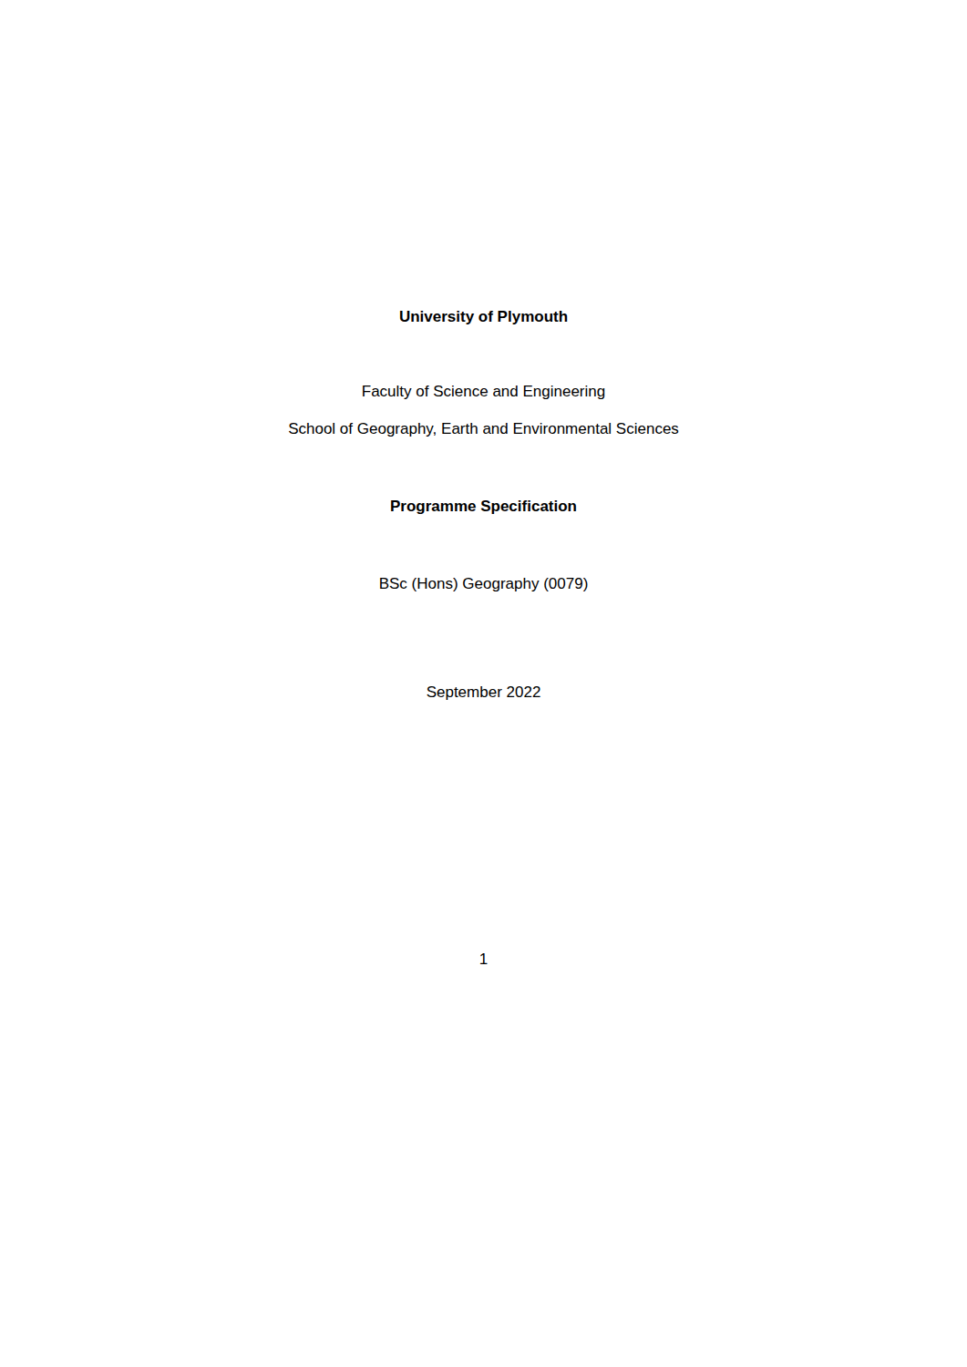University of Plymouth
Faculty of Science and Engineering
School of Geography, Earth and Environmental Sciences
Programme Specification
BSc (Hons) Geography (0079)
September 2022
1